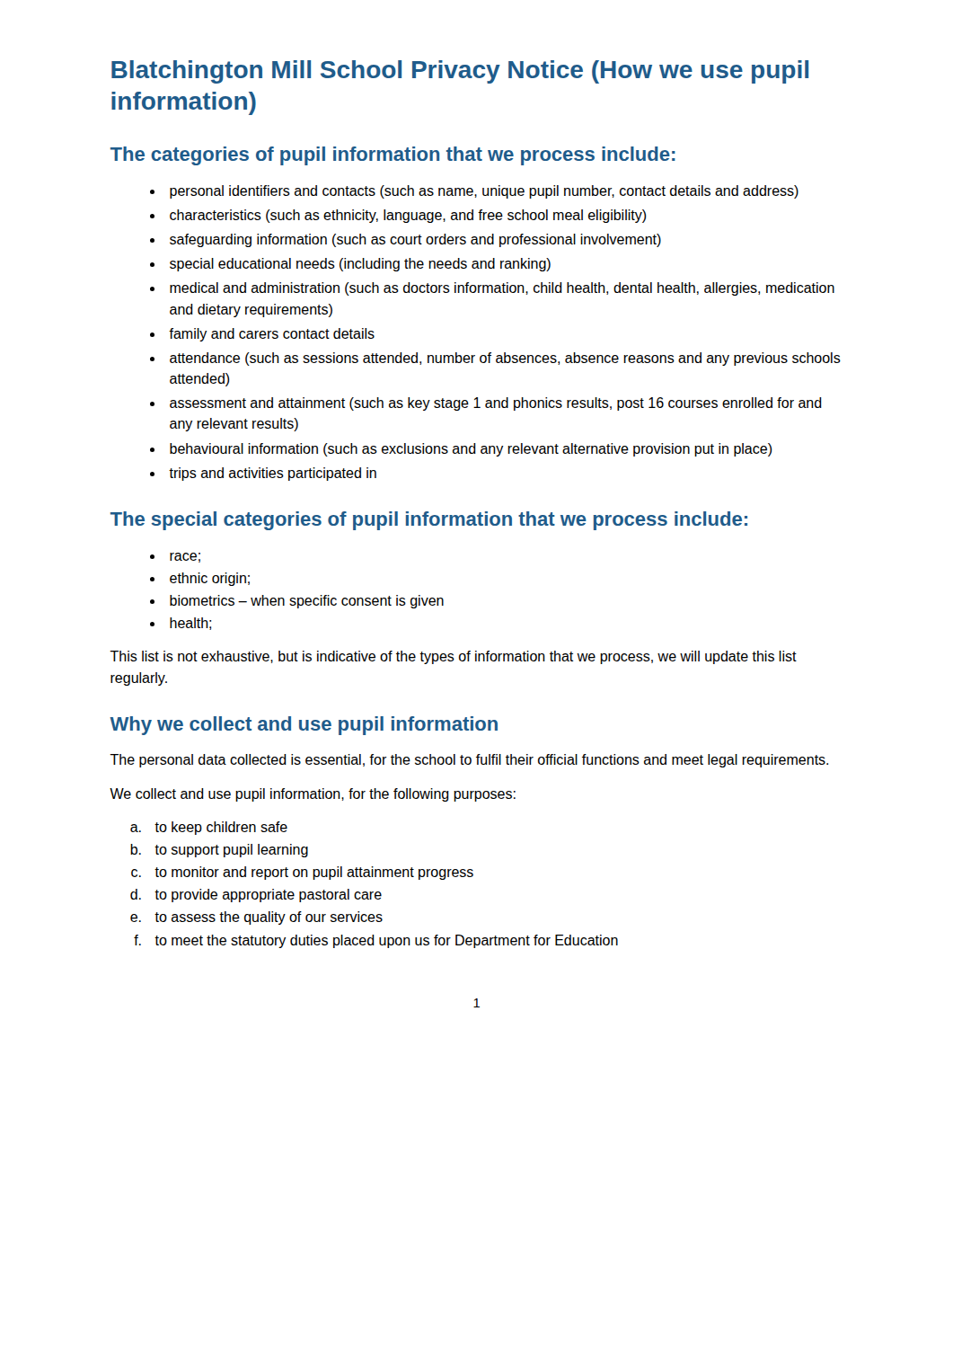Blatchington Mill School Privacy Notice (How we use pupil information)
The categories of pupil information that we process include:
personal identifiers and contacts (such as name, unique pupil number, contact details and address)
characteristics (such as ethnicity, language, and free school meal eligibility)
safeguarding information (such as court orders and professional involvement)
special educational needs (including the needs and ranking)
medical and administration (such as doctors information, child health, dental health, allergies, medication and dietary requirements)
family and carers contact details
attendance (such as sessions attended, number of absences, absence reasons and any previous schools attended)
assessment and attainment (such as key stage 1 and phonics results, post 16 courses enrolled for and any relevant results)
behavioural information (such as exclusions and any relevant alternative provision put in place)
trips and activities participated in
The special categories of pupil information that we process include:
race;
ethnic origin;
biometrics – when specific consent is given
health;
This list is not exhaustive, but is indicative of the types of information that we process, we will update this list regularly.
Why we collect and use pupil information
The personal data collected is essential, for the school to fulfil their official functions and meet legal requirements.
We collect and use pupil information, for the following purposes:
to keep children safe
to support pupil learning
to monitor and report on pupil attainment progress
to provide appropriate pastoral care
to assess the quality of our services
to meet the statutory duties placed upon us for Department for Education
1